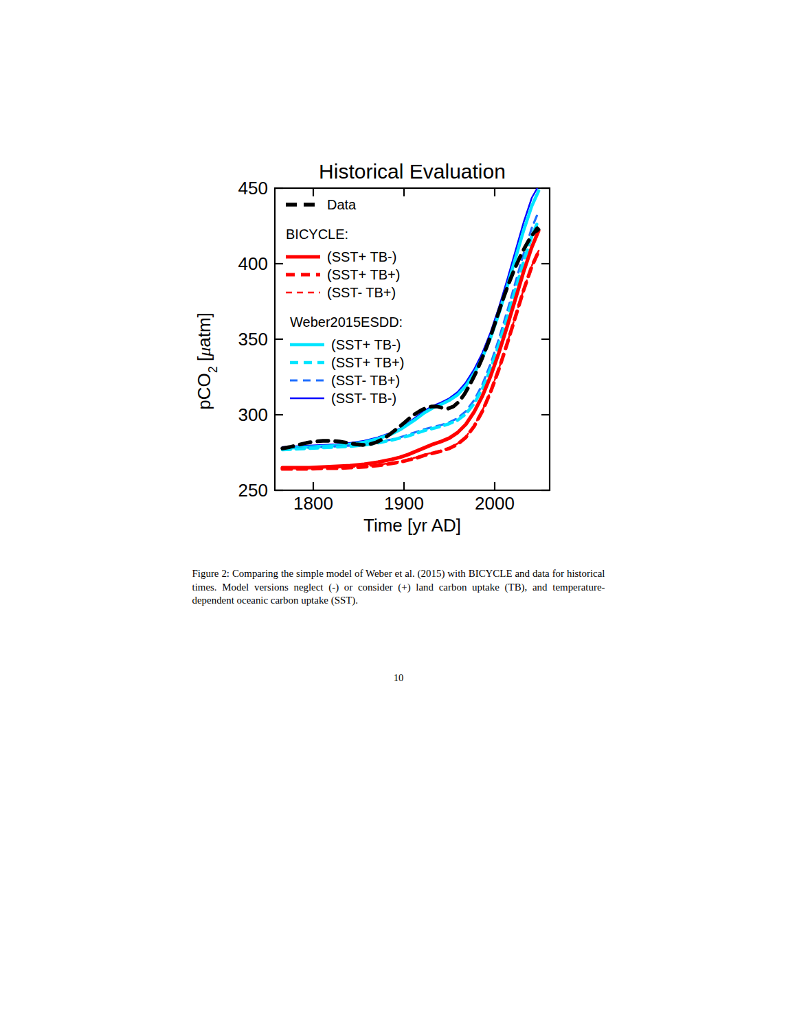Historical Evaluation pCO2 [μatm] Time [yr AD] 250 300 350 400 450 1800 1900 2000 Data BICYCLE: (SST+ TB-) (SST+ TB+) (SST- TB+) Weber2015ESDD: (SST+ TB-) (SST+ TB+) (SST- TB+) (SST- TB-)
Figure 2: Comparing the simple model of Weber et al. (2015) with BICYCLE and data for historical times. Model versions neglect (-) or consider (+) land carbon uptake (TB), and temperature-dependent oceanic carbon uptake (SST).
10